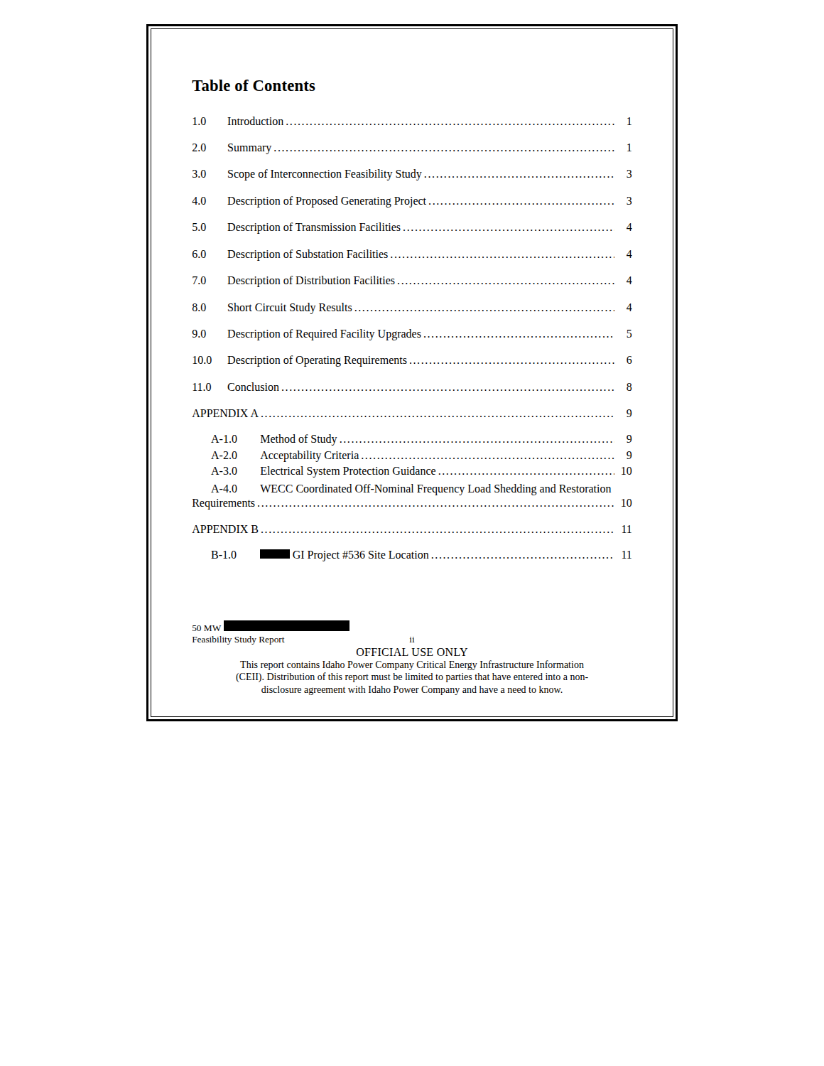Table of Contents
1.0 Introduction .......................................................................................................................... 1
2.0 Summary ............................................................................................................................. 1
3.0 Scope of Interconnection Feasibility Study ......................................................................... 3
4.0 Description of Proposed Generating Project ....................................................................... 3
5.0 Description of Transmission Facilities .............................................................................. 4
6.0 Description of Substation Facilities ................................................................................... 4
7.0 Description of Distribution Facilities ................................................................................. 4
8.0 Short Circuit Study Results .................................................................................................. 4
9.0 Description of Required Facility Upgrades ........................................................................ 5
10.0 Description of Operating Requirements ............................................................................ 6
11.0 Conclusion ........................................................................................................................... 8
APPENDIX A ..................................................................................................................... 9
A-1.0 Method of Study ....................................................................................................... 9
A-2.0 Acceptability Criteria ................................................................................................ 9
A-3.0 Electrical System Protection Guidance .................................................................... 10
A-4.0 WECC Coordinated Off-Nominal Frequency Load Shedding and Restoration
Requirements ............................................................................................................. 10
APPENDIX B ..................................................................................................................... 11
B-1.0 GI Project #536 Site Location .................................................................. 11
50 MW
Feasibility Study Report ii
OFFICIAL USE ONLY
This report contains Idaho Power Company Critical Energy Infrastructure Information
(CEII). Distribution of this report must be limited to parties that have entered into a non-
disclosure agreement with Idaho Power Company and have a need to know.